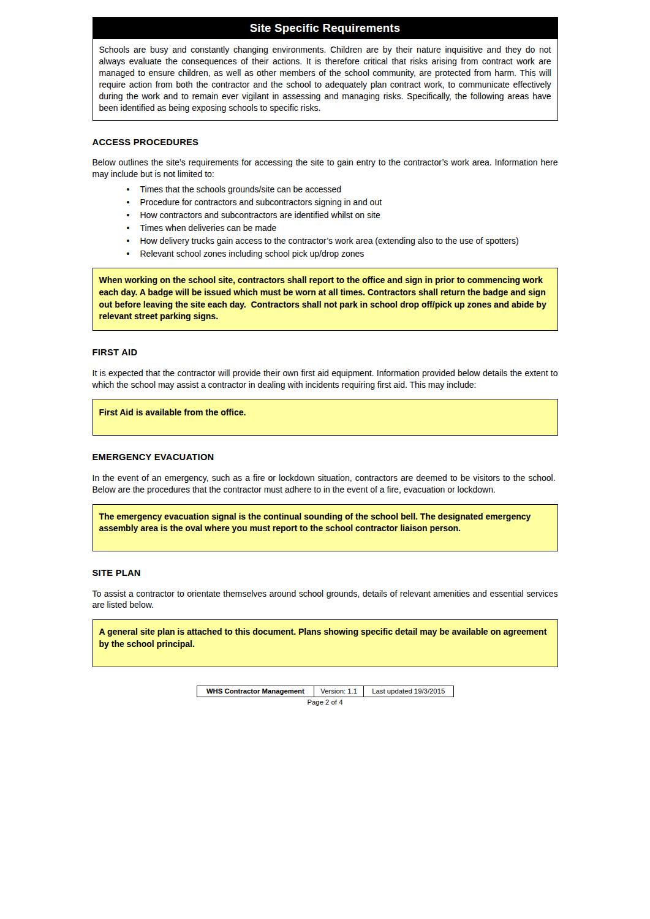Site Specific Requirements
Schools are busy and constantly changing environments. Children are by their nature inquisitive and they do not always evaluate the consequences of their actions. It is therefore critical that risks arising from contract work are managed to ensure children, as well as other members of the school community, are protected from harm. This will require action from both the contractor and the school to adequately plan contract work, to communicate effectively during the work and to remain ever vigilant in assessing and managing risks. Specifically, the following areas have been identified as being exposing schools to specific risks.
Access Procedures
Below outlines the site’s requirements for accessing the site to gain entry to the contractor’s work area. Information here may include but is not limited to:
Times that the schools grounds/site can be accessed
Procedure for contractors and subcontractors signing in and out
How contractors and subcontractors are identified whilst on site
Times when deliveries can be made
How delivery trucks gain access to the contractor’s work area (extending also to the use of spotters)
Relevant school zones including school pick up/drop zones
When working on the school site, contractors shall report to the office and sign in prior to commencing work each day. A badge will be issued which must be worn at all times. Contractors shall return the badge and sign out before leaving the site each day. Contractors shall not park in school drop off/pick up zones and abide by relevant street parking signs.
First Aid
It is expected that the contractor will provide their own first aid equipment. Information provided below details the extent to which the school may assist a contractor in dealing with incidents requiring first aid. This may include:
First Aid is available from the office.
Emergency Evacuation
In the event of an emergency, such as a fire or lockdown situation, contractors are deemed to be visitors to the school. Below are the procedures that the contractor must adhere to in the event of a fire, evacuation or lockdown.
The emergency evacuation signal is the continual sounding of the school bell. The designated emergency assembly area is the oval where you must report to the school contractor liaison person.
Site Plan
To assist a contractor to orientate themselves around school grounds, details of relevant amenities and essential services are listed below.
A general site plan is attached to this document. Plans showing specific detail may be available on agreement by the school principal.
| WHS Contractor Management | Version: 1.1 | Last updated 19/3/2015 |
Page 2 of 4